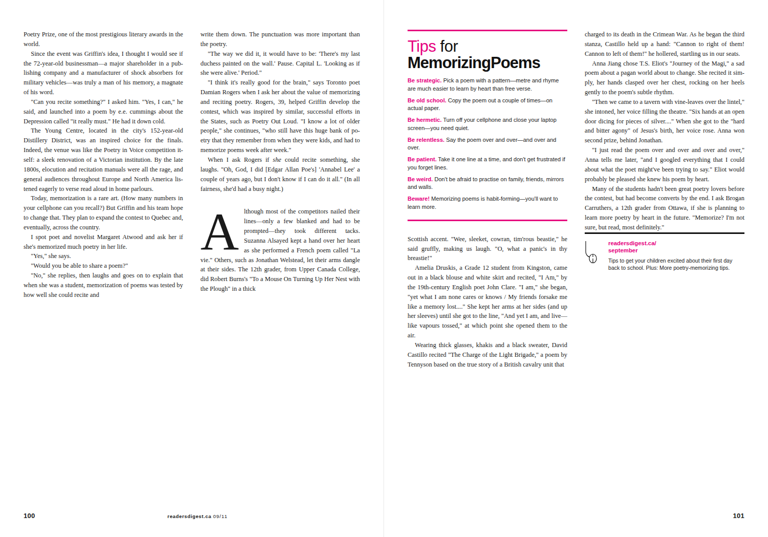Poetry Prize, one of the most prestigious literary awards in the world.
Since the event was Griffin's idea, I thought I would see if the 72-year-old businessman—a major shareholder in a publishing company and a manufacturer of shock absorbers for military vehicles—was truly a man of his memory, a magnate of his word.
"Can you recite something?" I asked him. "Yes, I can," he said, and launched into a poem by e.e. cummings about the Depression called "it really must." He had it down cold.
The Young Centre, located in the city's 152-year-old Distillery District, was an inspired choice for the finals. Indeed, the venue was like the Poetry in Voice competition itself: a sleek renovation of a Victorian institution. By the late 1800s, elocution and recitation manuals were all the rage, and general audiences throughout Europe and North America listened eagerly to verse read aloud in home parlours.
Today, memorization is a rare art. (How many numbers in your cellphone can you recall?) But Griffin and his team hope to change that. They plan to expand the contest to Quebec and, eventually, across the country.
I spot poet and novelist Margaret Atwood and ask her if she's memorized much poetry in her life.
"Yes," she says.
"Would you be able to share a poem?"
"No," she replies, then laughs and goes on to explain that when she was a student, memorization of poems was tested by how well she could recite and
write them down. The punctuation was more important than the poetry.
"The way we did it, it would have to be: 'There's my last duchess painted on the wall.' Pause. Capital L. 'Looking as if she were alive.' Period."
"I think it's really good for the brain," says Toronto poet Damian Rogers when I ask her about the value of memorizing and reciting poetry. Rogers, 39, helped Griffin develop the contest, which was inspired by similar, successful efforts in the States, such as Poetry Out Loud. "I know a lot of older people," she continues, "who still have this huge bank of poetry that they remember from when they were kids, and had to memorize poems week after week."
When I ask Rogers if she could recite something, she laughs. "Oh, God, I did [Edgar Allan Poe's] 'Annabel Lee' a couple of years ago, but I don't know if I can do it all." (In all fairness, she'd had a busy night.)
Although most of the competitors nailed their lines—only a few blanked and had to be prompted—they took different tacks. Suzanna Alsayed kept a hand over her heart as she performed a French poem called "La vie." Others, such as Jonathan Welstead, let their arms dangle at their sides. The 12th grader, from Upper Canada College, did Robert Burns's "To a Mouse On Turning Up Her Nest with the Plough" in a thick
100 readersdigest.ca 09/11
Tips for MemorizingPoems
Be strategic. Pick a poem with a pattern—metre and rhyme are much easier to learn by heart than free verse.
Be old school. Copy the poem out a couple of times—on actual paper.
Be hermetic. Turn off your cellphone and close your laptop screen—you need quiet.
Be relentless. Say the poem over and over—and over and over.
Be patient. Take it one line at a time, and don't get frustrated if you forget lines.
Be weird. Don't be afraid to practise on family, friends, mirrors and walls.
Beware! Memorizing poems is habit-forming—you'll want to learn more.
Scottish accent. "Wee, sleeket, cowran, tim'rous beastie," he said gruffly, making us laugh. "O, what a panic's in thy breastie!"
Amelia Druskis, a Grade 12 student from Kingston, came out in a black blouse and white skirt and recited, "I Am," by the 19th-century English poet John Clare. "I am," she began, "yet what I am none cares or knows / My friends forsake me like a memory lost...." She kept her arms at her sides (and up her sleeves) until she got to the line, "And yet I am, and live—like vapours tossed," at which point she opened them to the air.
Wearing thick glasses, khakis and a black sweater, David Castillo recited "The Charge of the Light Brigade," a poem by Tennyson based on the true story of a British cavalry unit that
charged to its death in the Crimean War. As he began the third stanza, Castillo held up a hand: "Cannon to right of them! Cannon to left of them!" he hollered, startling us in our seats.
Anna Jiang chose T.S. Eliot's "Journey of the Magi," a sad poem about a pagan world about to change. She recited it simply, her hands clasped over her chest, rocking on her heels gently to the poem's subtle rhythm.
"Then we came to a tavern with vine-leaves over the lintel," she intoned, her voice filling the theatre. "Six hands at an open door dicing for pieces of silver...." When she got to the "hard and bitter agony" of Jesus's birth, her voice rose. Anna won second prize, behind Jonathan.
"I just read the poem over and over and over and over," Anna tells me later, "and I googled everything that I could about what the poet might've been trying to say." Eliot would probably be pleased she knew his poem by heart.
Many of the students hadn't been great poetry lovers before the contest, but had become converts by the end. I ask Brogan Carruthers, a 12th grader from Ottawa, if she is planning to learn more poetry by heart in the future. "Memorize? I'm not sure, but read, most definitely."
readersdigest.ca/
september Tips to get your children excited about their first day back to school. Plus: More poetry-memorizing tips.
101